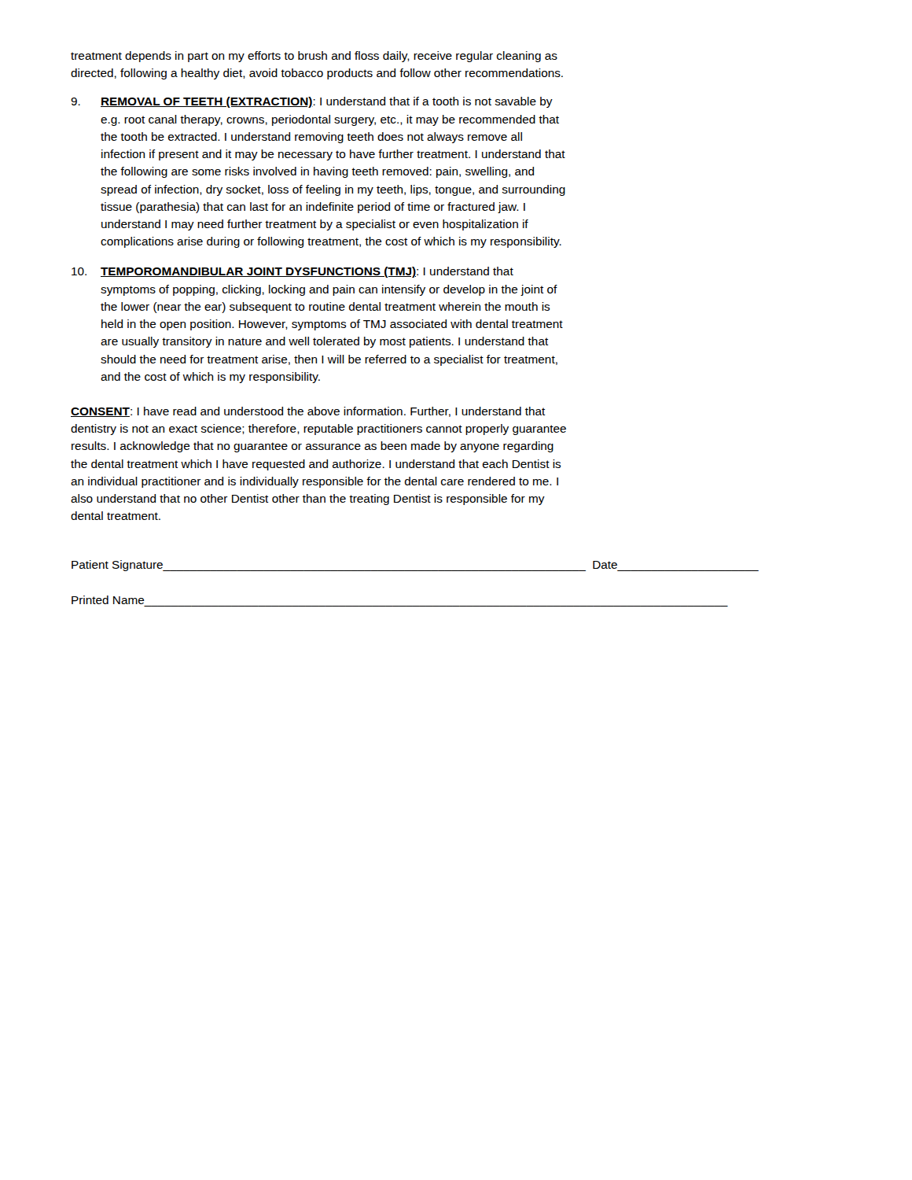treatment depends in part on my efforts to brush and floss daily, receive regular cleaning as directed, following a healthy diet, avoid tobacco products and follow other recommendations.
REMOVAL OF TEETH (EXTRACTION): I understand that if a tooth is not savable by e.g. root canal therapy, crowns, periodontal surgery, etc., it may be recommended that the tooth be extracted. I understand removing teeth does not always remove all infection if present and it may be necessary to have further treatment. I understand that the following are some risks involved in having teeth removed: pain, swelling, and spread of infection, dry socket, loss of feeling in my teeth, lips, tongue, and surrounding tissue (parathesia) that can last for an indefinite period of time or fractured jaw. I understand I may need further treatment by a specialist or even hospitalization if complications arise during or following treatment, the cost of which is my responsibility.
TEMPOROMANDIBULAR JOINT DYSFUNCTIONS (TMJ): I understand that symptoms of popping, clicking, locking and pain can intensify or develop in the joint of the lower (near the ear) subsequent to routine dental treatment wherein the mouth is held in the open position. However, symptoms of TMJ associated with dental treatment are usually transitory in nature and well tolerated by most patients. I understand that should the need for treatment arise, then I will be referred to a specialist for treatment, and the cost of which is my responsibility.
CONSENT: I have read and understood the above information. Further, I understand that dentistry is not an exact science; therefore, reputable practitioners cannot properly guarantee results. I acknowledge that no guarantee or assurance as been made by anyone regarding the dental treatment which I have requested and authorize. I understand that each Dentist is an individual practitioner and is individually responsible for the dental care rendered to me. I also understand that no other Dentist other than the treating Dentist is responsible for my dental treatment.
Patient Signature_______________________________________________________________ Date_____________________
Printed Name_______________________________________________________________________________________